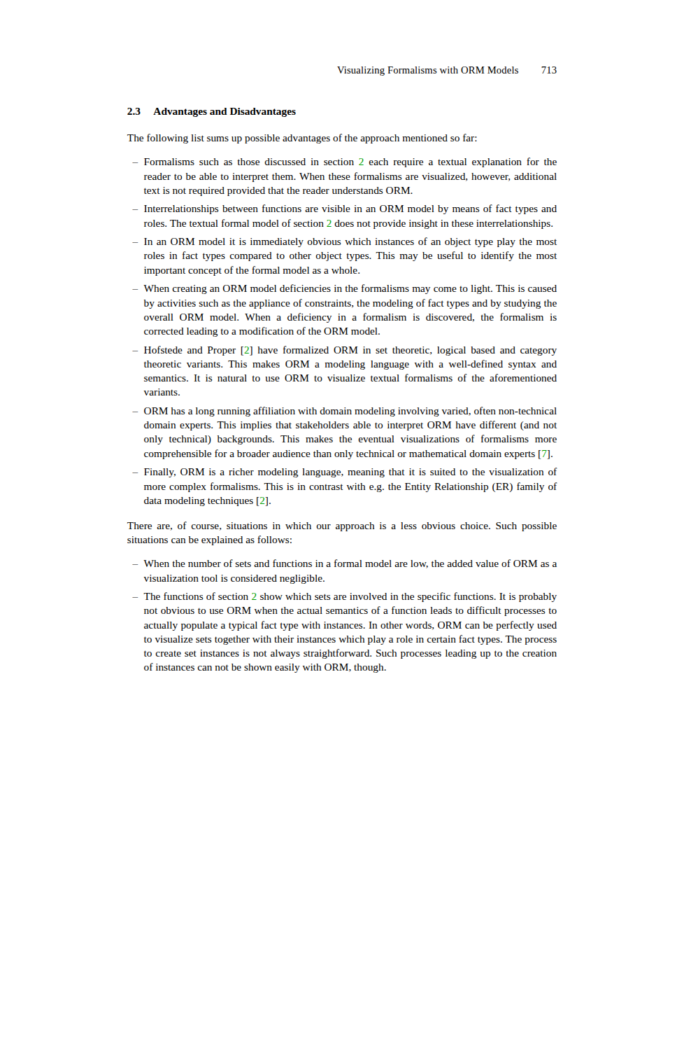Visualizing Formalisms with ORM Models713
2.3 Advantages and Disadvantages
The following list sums up possible advantages of the approach mentioned so far:
Formalisms such as those discussed in section 2 each require a textual explanation for the reader to be able to interpret them. When these formalisms are visualized, however, additional text is not required provided that the reader understands ORM.
Interrelationships between functions are visible in an ORM model by means of fact types and roles. The textual formal model of section 2 does not provide insight in these interrelationships.
In an ORM model it is immediately obvious which instances of an object type play the most roles in fact types compared to other object types. This may be useful to identify the most important concept of the formal model as a whole.
When creating an ORM model deficiencies in the formalisms may come to light. This is caused by activities such as the appliance of constraints, the modeling of fact types and by studying the overall ORM model. When a deficiency in a formalism is discovered, the formalism is corrected leading to a modification of the ORM model.
Hofstede and Proper [2] have formalized ORM in set theoretic, logical based and category theoretic variants. This makes ORM a modeling language with a well-defined syntax and semantics. It is natural to use ORM to visualize textual formalisms of the aforementioned variants.
ORM has a long running affiliation with domain modeling involving varied, often non-technical domain experts. This implies that stakeholders able to interpret ORM have different (and not only technical) backgrounds. This makes the eventual visualizations of formalisms more comprehensible for a broader audience than only technical or mathematical domain experts [7].
Finally, ORM is a richer modeling language, meaning that it is suited to the visualization of more complex formalisms. This is in contrast with e.g. the Entity Relationship (ER) family of data modeling techniques [2].
There are, of course, situations in which our approach is a less obvious choice. Such possible situations can be explained as follows:
When the number of sets and functions in a formal model are low, the added value of ORM as a visualization tool is considered negligible.
The functions of section 2 show which sets are involved in the specific functions. It is probably not obvious to use ORM when the actual semantics of a function leads to difficult processes to actually populate a typical fact type with instances. In other words, ORM can be perfectly used to visualize sets together with their instances which play a role in certain fact types. The process to create set instances is not always straightforward. Such processes leading up to the creation of instances can not be shown easily with ORM, though.